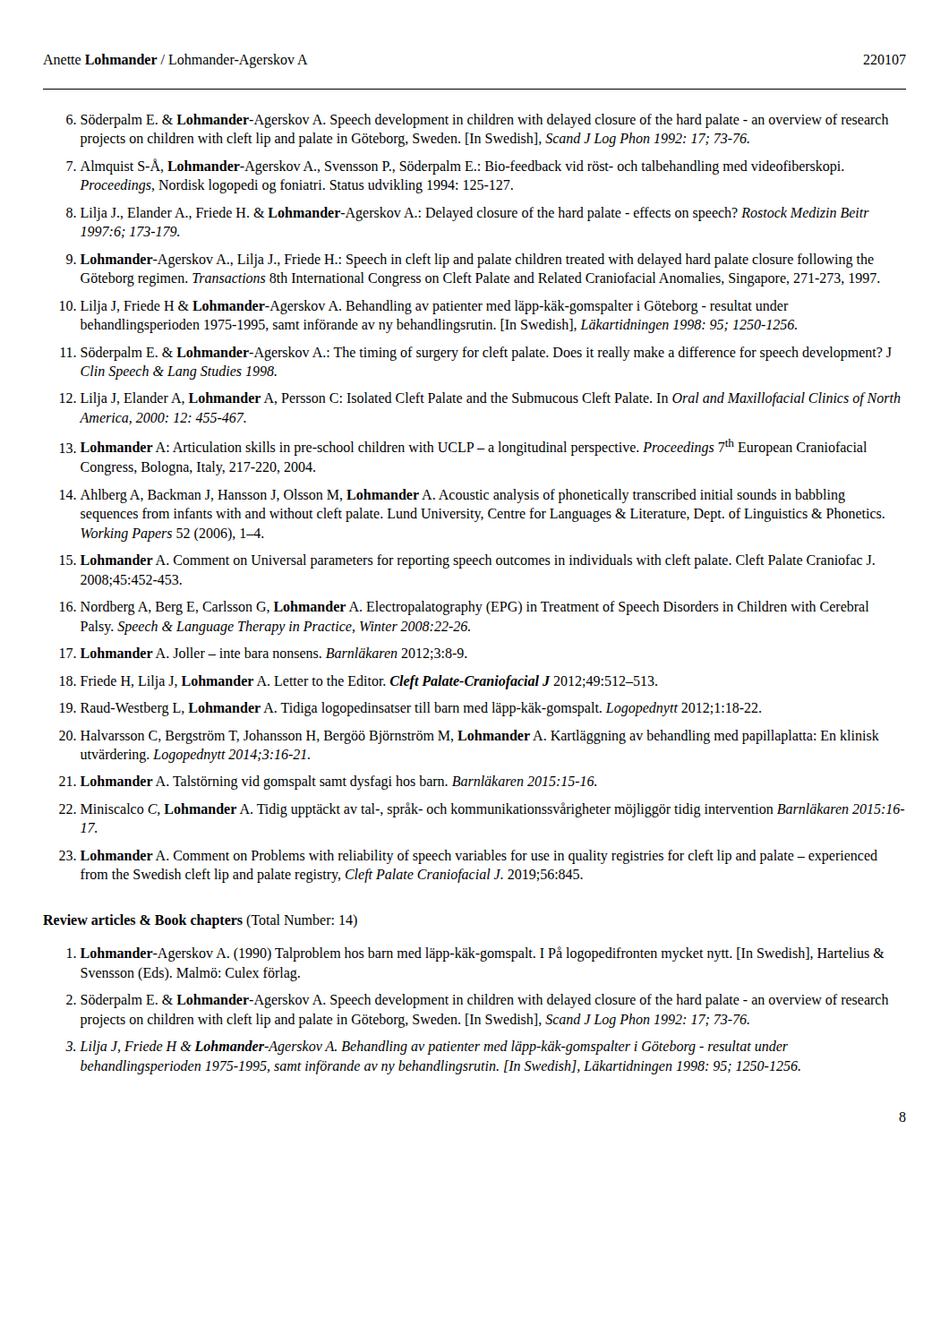Anette Lohmander / Lohmander-Agerskov A
220107
Söderpalm E. & Lohmander-Agerskov A. Speech development in children with delayed closure of the hard palate - an overview of research projects on children with cleft lip and palate in Göteborg, Sweden. [In Swedish], Scand J Log Phon 1992: 17; 73-76.
Almquist S-Å, Lohmander-Agerskov A., Svensson P., Söderpalm E.: Bio-feedback vid röst- och talbehandling med videofiberskopi. Proceedings, Nordisk logopedi og foniatri. Status udvikling 1994: 125-127.
Lilja J., Elander A., Friede H. & Lohmander-Agerskov A.: Delayed closure of the hard palate - effects on speech? Rostock Medizin Beitr 1997:6; 173-179.
Lohmander-Agerskov A., Lilja J., Friede H.: Speech in cleft lip and palate children treated with delayed hard palate closure following the Göteborg regimen. Transactions 8th International Congress on Cleft Palate and Related Craniofacial Anomalies, Singapore, 271-273, 1997.
Lilja J, Friede H & Lohmander-Agerskov A. Behandling av patienter med läpp-käk-gomspalter i Göteborg - resultat under behandlingsperioden 1975-1995, samt införande av ny behandlingsrutin. [In Swedish], Läkartidningen 1998: 95; 1250-1256.
Söderpalm E. & Lohmander-Agerskov A.: The timing of surgery for cleft palate. Does it really make a difference for speech development? J Clin Speech & Lang Studies 1998.
Lilja J, Elander A, Lohmander A, Persson C: Isolated Cleft Palate and the Submucous Cleft Palate. In Oral and Maxillofacial Clinics of North America, 2000: 12: 455-467.
Lohmander A: Articulation skills in pre-school children with UCLP – a longitudinal perspective. Proceedings 7th European Craniofacial Congress, Bologna, Italy, 217-220, 2004.
Ahlberg A, Backman J, Hansson J, Olsson M, Lohmander A. Acoustic analysis of phonetically transcribed initial sounds in babbling sequences from infants with and without cleft palate. Lund University, Centre for Languages & Literature, Dept. of Linguistics & Phonetics. Working Papers 52 (2006), 1–4.
Lohmander A. Comment on Universal parameters for reporting speech outcomes in individuals with cleft palate. Cleft Palate Craniofac J. 2008;45:452-453.
Nordberg A, Berg E, Carlsson G, Lohmander A. Electropalatography (EPG) in Treatment of Speech Disorders in Children with Cerebral Palsy. Speech & Language Therapy in Practice, Winter 2008:22-26.
Lohmander A. Joller – inte bara nonsens. Barnläkaren 2012;3:8-9.
Friede H, Lilja J, Lohmander A. Letter to the Editor. Cleft Palate-Craniofacial J 2012;49:512–513.
Raud-Westberg L, Lohmander A. Tidiga logopedinsatser till barn med läpp-käk-gomspalt. Logopednytt 2012;1:18-22.
Halvarsson C, Bergström T, Johansson H, Bergöö Björnström M, Lohmander A. Kartläggning av behandling med papillaplatta: En klinisk utvärdering. Logopednytt 2014;3:16-21.
Lohmander A. Talstörning vid gomspalt samt dysfagi hos barn. Barnläkaren 2015:15-16.
Miniscalco C, Lohmander A. Tidig upptäckt av tal-, språk- och kommunikationssvårigheter möjliggör tidig intervention Barnläkaren 2015:16-17.
Lohmander A. Comment on Problems with reliability of speech variables for use in quality registries for cleft lip and palate – experienced from the Swedish cleft lip and palate registry, Cleft Palate Craniofacial J. 2019;56:845.
Review articles & Book chapters (Total Number: 14)
Lohmander-Agerskov A. (1990) Talproblem hos barn med läpp-käk-gomspalt. I På logopedifronten mycket nytt. [In Swedish], Hartelius & Svensson (Eds). Malmö: Culex förlag.
Söderpalm E. & Lohmander-Agerskov A. Speech development in children with delayed closure of the hard palate - an overview of research projects on children with cleft lip and palate in Göteborg, Sweden. [In Swedish], Scand J Log Phon 1992: 17; 73-76.
Lilja J, Friede H & Lohmander-Agerskov A. Behandling av patienter med läpp-käk-gomspalter i Göteborg - resultat under behandlingsperioden 1975-1995, samt införande av ny behandlingsrutin. [In Swedish], Läkartidningen 1998: 95; 1250-1256.
8